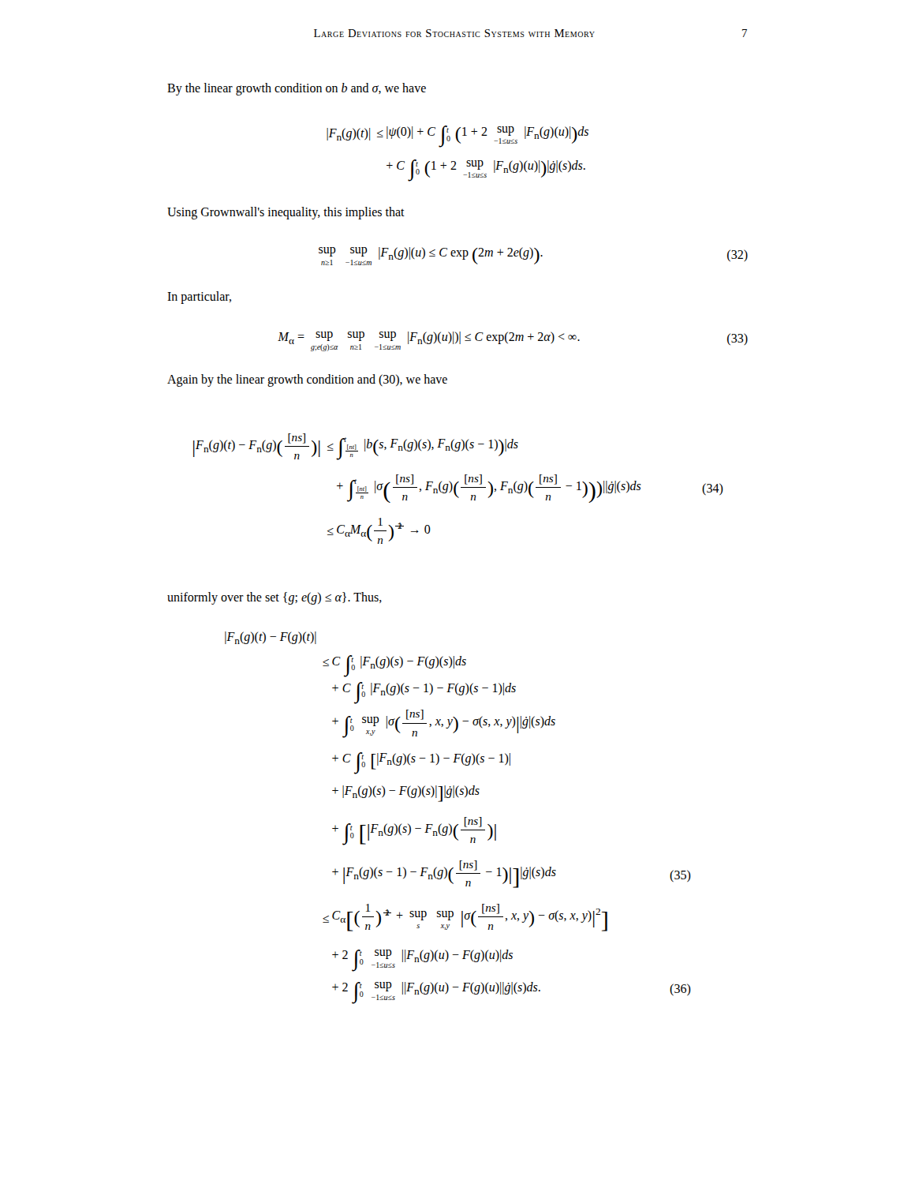Large Deviations for Stochastic Systems with Memory 7
By the linear growth condition on b and σ, we have
| / F n ( g )( t )/ | ≤ | / ψ (0)/ + C ∫ t 0 ( 1 + 2 sup −1≤ u ≤ s / F n ( g )( u )/ ) ds |
| | | + C ∫ t 0 ( 1 + 2 sup −1≤ u ≤ s / F n ( g )( u )/ ) / ġ /( s ) ds . |
Using Grownwall's inequality, this implies that
sup n≥1 sup−1≤u≤m |Fn(g)|(u) ≤ C exp (2m + 2e(g)).
(32)
In particular,
Mα = sup g;e(g)≤α sup n≥1 sup−1≤u≤m |Fn(g)(u)|)| ≤ C exp(2m + 2α) < ∞.
(33)
Again by the linear growth condition and (30), we have
| / F n ( g )( t ) − F n ( g ) ( [ ns ] n ) / | ≤ | ∫ t [ nt ] n / b ( s , F n ( g )( s ), F n ( g )( s − 1) ) / ds | |
| | | + ∫ t [ nt ] n / σ ( [ ns ] n , F n ( g ) ( [ ns ] n ) , F n ( g ) ( [ ns ] n − 1 ) ) ) // ġ /( s ) ds | (34) |
| | ≤ | C α M α ( 1 n ) 1 2 → 0 | |
uniformly over the set {g; e(g) ≤ α}. Thus,
| / F n ( g )( t ) − F ( g )( t )/ | | | |
| | ≤ | C ∫ t 0 / F n ( g )( s ) − F ( g )( s )/ ds | |
| | | + C ∫ t 0 / F n ( g )( s − 1) − F ( g )( s − 1)/ ds | |
| | | + ∫ t 0 sup x , y / σ ( [ ns ] n , x , y ) − σ ( s , x , y ) / / ġ /( s ) ds | |
| | | + C ∫ t 0 [ / F n ( g )( s − 1) − F ( g )( s − 1)/ | |
| | | + / F n ( g )( s ) − F ( g )( s )/ ] / ġ /( s ) ds | |
| | | + ∫ t 0 [ / F n ( g )( s ) − F n ( g ) ( [ ns ] n ) / | |
| | | + / F n ( g )( s − 1) − F n ( g ) ( [ ns ] n − 1 ) / ] / ġ /( s ) ds | (35) |
| | ≤ | C α [ ( 1 n ) 1 2 + sup s sup x , y / σ ( [ ns ] n , x , y ) − σ ( s , x , y ) / 2 ] | |
| | | + 2 ∫ t 0 sup −1≤ u ≤ s // F n ( g )( u ) − F ( g )( u )/ ds | |
| | | + 2 ∫ t 0 sup −1≤ u ≤ s // F n ( g )( u ) − F ( g )( u )// ġ /( s ) ds . | (36) |